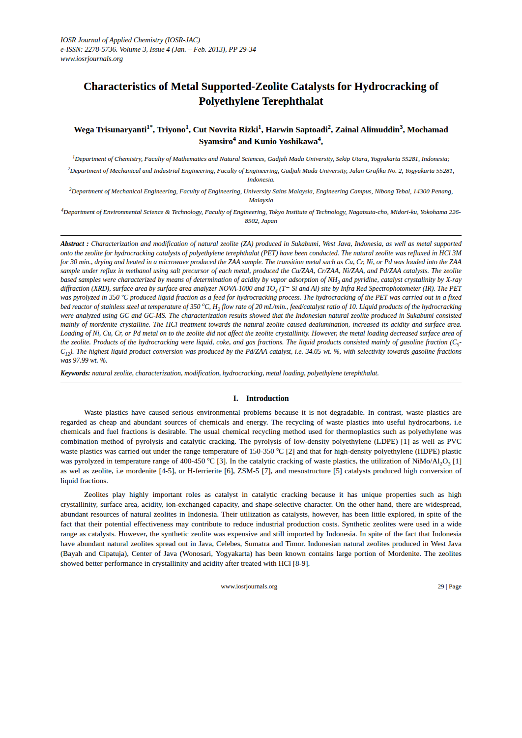IOSR Journal of Applied Chemistry (IOSR-JAC)
e-ISSN: 2278-5736. Volume 3, Issue 4 (Jan. – Feb. 2013), PP 29-34
www.iosrjournals.org
Characteristics of Metal Supported-Zeolite Catalysts for Hydrocracking of Polyethylene Terephthalat
Wega Trisunaryanti1*, Triyono1, Cut Novrita Rizki1, Harwin Saptoadi2, Zainal Alimuddin3, Mochamad Syamsiro4 and Kunio Yoshikawa4,
1Department of Chemistry, Faculty of Mathematics and Natural Sciences, Gadjah Mada University, Sekip Utara, Yogyakarta 55281, Indonesia;
2Department of Mechanical and Industrial Engineering, Faculty of Engineering, Gadjah Mada University, Jalan Grafika No. 2, Yogyakarta 55281, Indonesia.
3Department of Mechanical Engineering, Faculty of Engineering, University Sains Malaysia, Engineering Campus, Nibong Tebal, 14300 Penang, Malaysia
4Department of Environmental Science & Technology, Faculty of Engineering, Tokyo Institute of Technology, Nagatsuta-cho, Midori-ku, Yokohama 226-8502, Japan
Abstract : Characterization and modification of natural zeolite (ZA) produced in Sukabumi, West Java, Indonesia, as well as metal supported onto the zeolite for hydrocracking catalysts of polyethylene terephthalat (PET) have been conducted. The natural zeolite was refluxed in HCl 3M for 30 min., drying and heated in a microwave produced the ZAA sample. The transition metal such as Cu, Cr, Ni, or Pd was loaded into the ZAA sample under reflux in methanol using salt precursor of each metal, produced the Cu/ZAA, Cr/ZAA, Ni/ZAA, and Pd/ZAA catalysts. The zeolite based samples were characterized by means of determination of acidity by vapor adsorption of NH3 and pyridine, catalyst crystalinity by X-ray diffraction (XRD), surface area by surface area analyzer NOVA-1000 and TO4 (T= Si and Al) site by Infra Red Spectrophotometer (IR). The PET was pyrolyzed in 350 ºC produced liquid fraction as a feed for hydrocracking process. The hydrocracking of the PET was carried out in a fixed bed reactor of stainless steel at temperature of 350 oC, H2 flow rate of 20 mL/min., feed/catalyst ratio of 10. Liquid products of the hydrocracking were analyzed using GC and GC-MS. The characterization results showed that the Indonesian natural zeolite produced in Sukabumi consisted mainly of mordenite crystalline. The HCl treatment towards the natural zeolite caused dealumination, increased its acidity and surface area. Loading of Ni, Cu, Cr, or Pd metal on to the zeolite did not affect the zeolite crystallinity. However, the metal loading decreased surface area of the zeolite. Products of the hydrocracking were liquid, coke, and gas fractions. The liquid products consisted mainly of gasoline fraction (C5-C12). The highest liquid product conversion was produced by the Pd/ZAA catalyst, i.e. 34.05 wt. %, with selectivity towards gasoline fractions was 97.99 wt. %.
Keywords: natural zeolite, characterization, modification, hydrocracking, metal loading, polyethylene terephthalat.
I. Introduction
Waste plastics have caused serious environmental problems because it is not degradable. In contrast, waste plastics are regarded as cheap and abundant sources of chemicals and energy. The recycling of waste plastics into useful hydrocarbons, i.e chemicals and fuel fractions is desirable. The usual chemical recycling method used for thermoplastics such as polyethylene was combination method of pyrolysis and catalytic cracking. The pyrolysis of low-density polyethylene (LDPE) [1] as well as PVC waste plastics was carried out under the range temperature of 150-350 ºC [2] and that for high-density polyethylene (HDPE) plastic was pyrolyzed in temperature range of 400-450 ºC [3]. In the catalytic cracking of waste plastics, the utilization of NiMo/Al2O3 [1] as wel as zeolite, i.e mordenite [4-5], or H-ferrierite [6], ZSM-5 [7], and mesostructure [5] catalysts produced high conversion of liquid fractions.
Zeolites play highly important roles as catalyst in catalytic cracking because it has unique properties such as high crystallinity, surface area, acidity, ion-exchanged capacity, and shape-selective character. On the other hand, there are widespread, abundant resources of natural zeolites in Indonesia. Their utilization as catalysts, however, has been little explored, in spite of the fact that their potential effectiveness may contribute to reduce industrial production costs. Synthetic zeolites were used in a wide range as catalysts. However, the synthetic zeolite was expensive and still imported by Indonesia. In spite of the fact that Indonesia have abundant natural zeolites spread out in Java, Celebes, Sumatra and Timor. Indonesian natural zeolites produced in West Java (Bayah and Cipatuja), Center of Java (Wonosari, Yogyakarta) has been known contains large portion of Mordenite. The zeolites showed better performance in crystallinity and acidity after treated with HCl [8-9].
www.iosrjournals.org 29 | Page